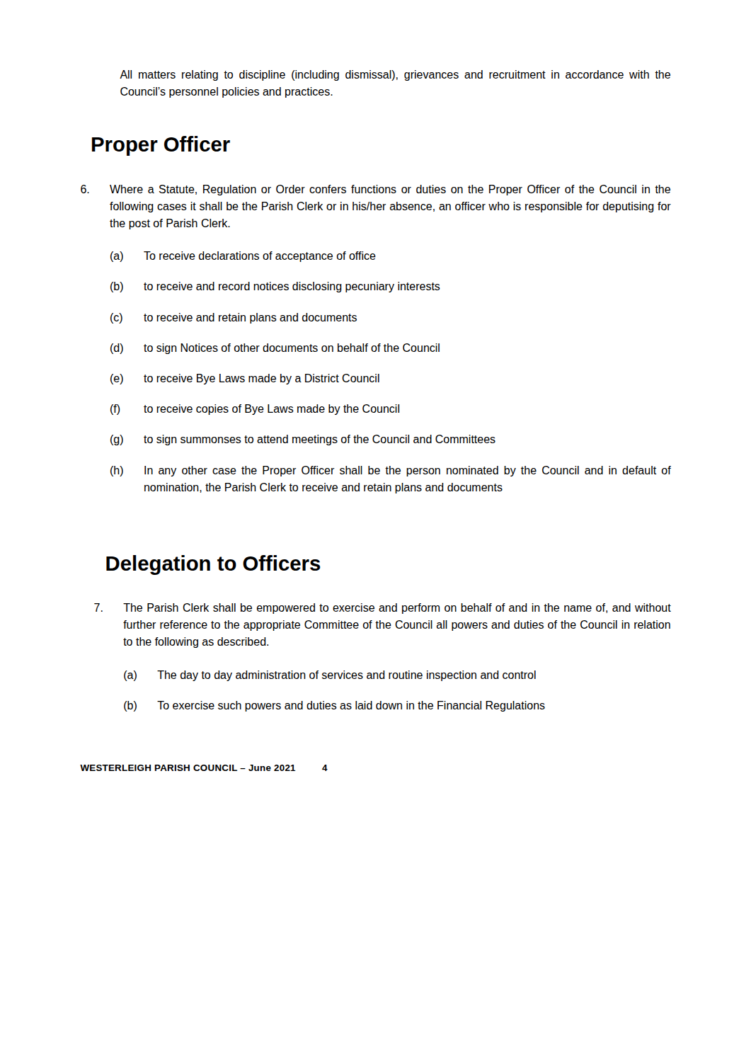All matters relating to discipline (including dismissal), grievances and recruitment in accordance with the Council’s personnel policies and practices.
Proper Officer
6. Where a Statute, Regulation or Order confers functions or duties on the Proper Officer of the Council in the following cases it shall be the Parish Clerk or in his/her absence, an officer who is responsible for deputising for the post of Parish Clerk.
(a) To receive declarations of acceptance of office
(b) to receive and record notices disclosing pecuniary interests
(c) to receive and retain plans and documents
(d) to sign Notices of other documents on behalf of the Council
(e) to receive Bye Laws made by a District Council
(f) to receive copies of Bye Laws made by the Council
(g) to sign summonses to attend meetings of the Council and Committees
(h) In any other case the Proper Officer shall be the person nominated by the Council and in default of nomination, the Parish Clerk to receive and retain plans and documents
Delegation to Officers
7. The Parish Clerk shall be empowered to exercise and perform on behalf of and in the name of, and without further reference to the appropriate Committee of the Council all powers and duties of the Council in relation to the following as described.
(a) The day to day administration of services and routine inspection and control
(b) To exercise such powers and duties as laid down in the Financial Regulations
WESTERLEIGH PARISH COUNCIL – June 2021 4